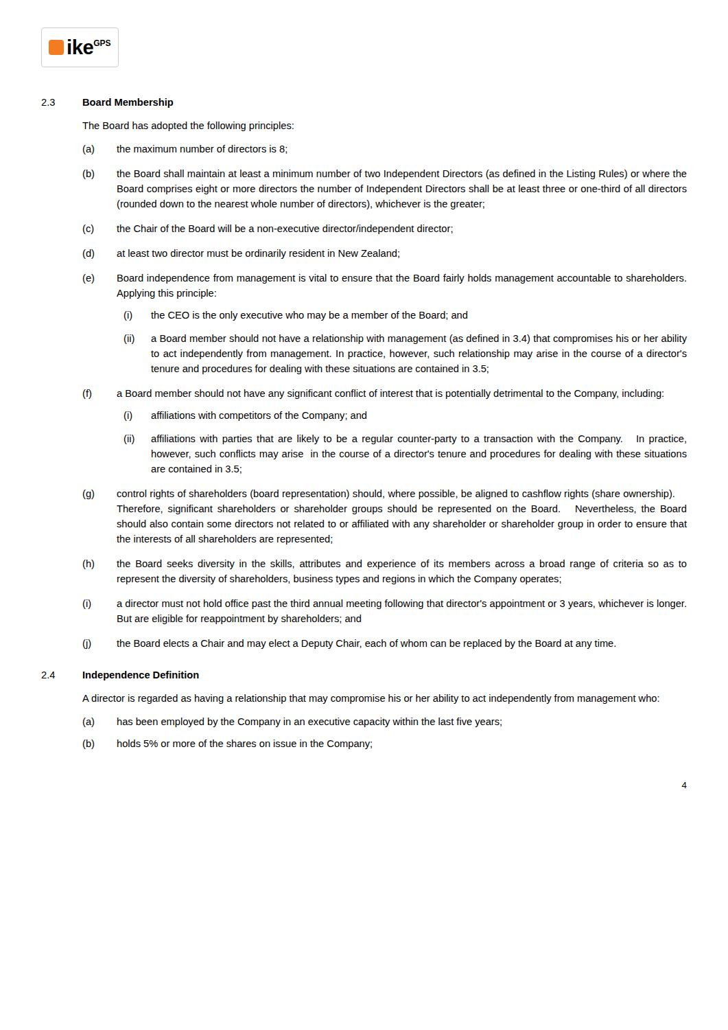ike GPS
2.3 Board Membership
The Board has adopted the following principles:
the maximum number of directors is 8;
the Board shall maintain at least a minimum number of two Independent Directors (as defined in the Listing Rules) or where the Board comprises eight or more directors the number of Independent Directors shall be at least three or one-third of all directors (rounded down to the nearest whole number of directors), whichever is the greater;
the Chair of the Board will be a non-executive director/independent director;
at least two director must be ordinarily resident in New Zealand;
Board independence from management is vital to ensure that the Board fairly holds management accountable to shareholders. Applying this principle:
the CEO is the only executive who may be a member of the Board; and
a Board member should not have a relationship with management (as defined in 3.4) that compromises his or her ability to act independently from management. In practice, however, such relationship may arise in the course of a director's tenure and procedures for dealing with these situations are contained in 3.5;
a Board member should not have any significant conflict of interest that is potentially detrimental to the Company, including:
affiliations with competitors of the Company; and
affiliations with parties that are likely to be a regular counter-party to a transaction with the Company. In practice, however, such conflicts may arise in the course of a director's tenure and procedures for dealing with these situations are contained in 3.5;
control rights of shareholders (board representation) should, where possible, be aligned to cashflow rights (share ownership). Therefore, significant shareholders or shareholder groups should be represented on the Board. Nevertheless, the Board should also contain some directors not related to or affiliated with any shareholder or shareholder group in order to ensure that the interests of all shareholders are represented;
the Board seeks diversity in the skills, attributes and experience of its members across a broad range of criteria so as to represent the diversity of shareholders, business types and regions in which the Company operates;
a director must not hold office past the third annual meeting following that director's appointment or 3 years, whichever is longer. But are eligible for reappointment by shareholders; and
the Board elects a Chair and may elect a Deputy Chair, each of whom can be replaced by the Board at any time.
2.4 Independence Definition
A director is regarded as having a relationship that may compromise his or her ability to act independently from management who:
has been employed by the Company in an executive capacity within the last five years;
holds 5% or more of the shares on issue in the Company;
4